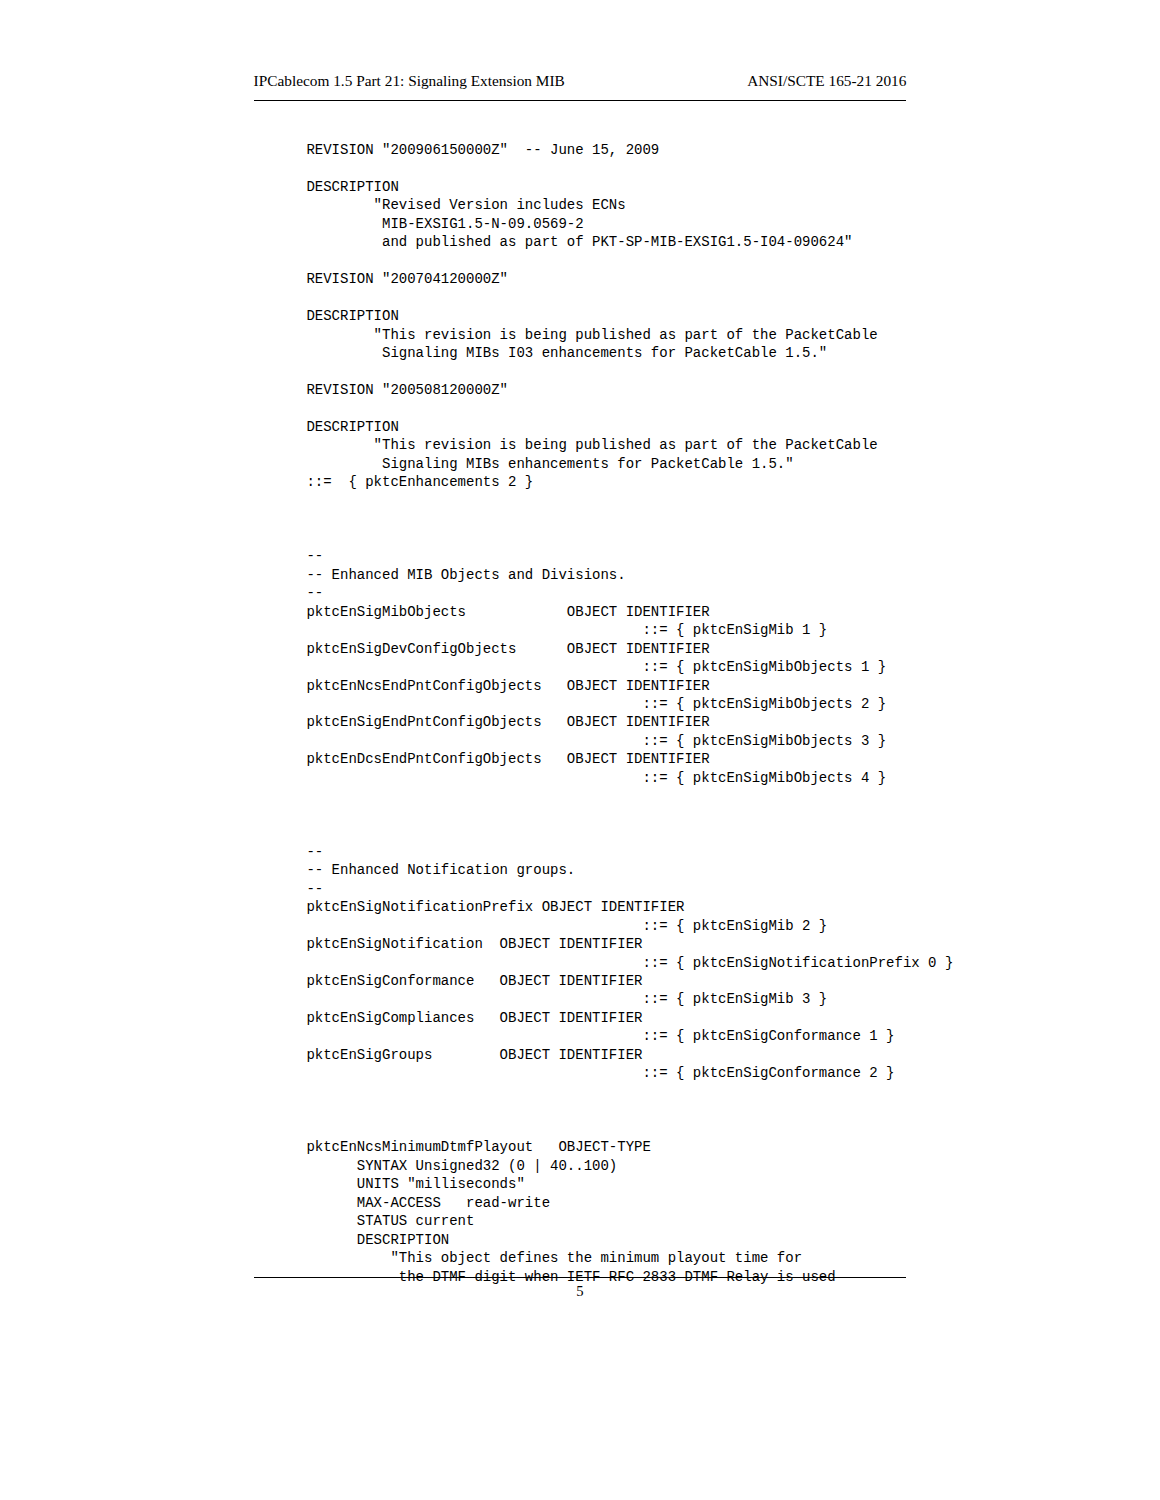IPCablecom 1.5 Part 21: Signaling Extension MIB
ANSI/SCTE 165-21 2016
REVISION "200906150000Z"  -- June 15, 2009

DESCRIPTION
        "Revised Version includes ECNs
         MIB-EXSIG1.5-N-09.0569-2
         and published as part of PKT-SP-MIB-EXSIG1.5-I04-090624"

REVISION "200704120000Z"

DESCRIPTION
        "This revision is being published as part of the PacketCable
         Signaling MIBs I03 enhancements for PacketCable 1.5."

REVISION "200508120000Z"

DESCRIPTION
        "This revision is being published as part of the PacketCable
         Signaling MIBs enhancements for PacketCable 1.5."
::=  { pktcEnhancements 2 }



--
-- Enhanced MIB Objects and Divisions.
--
pktcEnSigMibObjects            OBJECT IDENTIFIER
                                        ::= { pktcEnSigMib 1 }
pktcEnSigDevConfigObjects      OBJECT IDENTIFIER
                                        ::= { pktcEnSigMibObjects 1 }
pktcEnNcsEndPntConfigObjects   OBJECT IDENTIFIER
                                        ::= { pktcEnSigMibObjects 2 }
pktcEnSigEndPntConfigObjects   OBJECT IDENTIFIER
                                        ::= { pktcEnSigMibObjects 3 }
pktcEnDcsEndPntConfigObjects   OBJECT IDENTIFIER
                                        ::= { pktcEnSigMibObjects 4 }



--
-- Enhanced Notification groups.
--
pktcEnSigNotificationPrefix OBJECT IDENTIFIER
                                        ::= { pktcEnSigMib 2 }
pktcEnSigNotification  OBJECT IDENTIFIER
                                        ::= { pktcEnSigNotificationPrefix 0 }
pktcEnSigConformance   OBJECT IDENTIFIER
                                        ::= { pktcEnSigMib 3 }
pktcEnSigCompliances   OBJECT IDENTIFIER
                                        ::= { pktcEnSigConformance 1 }
pktcEnSigGroups        OBJECT IDENTIFIER
                                        ::= { pktcEnSigConformance 2 }



pktcEnNcsMinimumDtmfPlayout   OBJECT-TYPE
      SYNTAX Unsigned32 (0 | 40..100)
      UNITS "milliseconds"
      MAX-ACCESS   read-write
      STATUS current
      DESCRIPTION
          "This object defines the minimum playout time for
           the DTMF digit when IETF RFC 2833 DTMF Relay is used
5